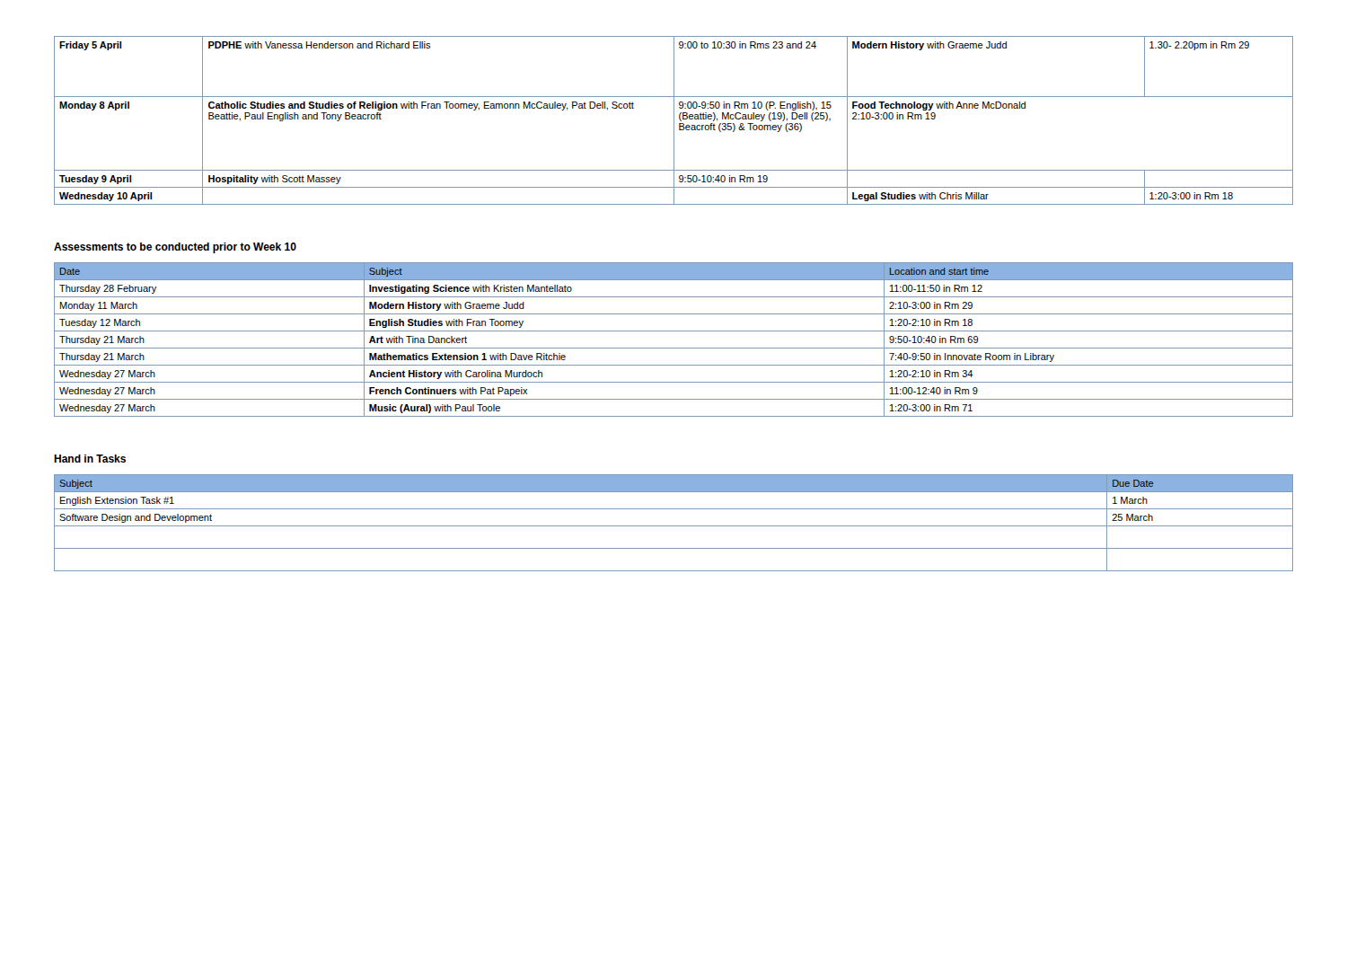| Friday 5 April | PDPHE with Vanessa Henderson and Richard Ellis | 9:00 to 10:30 in Rms 23 and 24 | Modern History with Graeme Judd | 1.30- 2.20pm in Rm 29 |
| Monday 8 April | Catholic Studies and Studies of Religion with Fran Toomey, Eamonn McCauley, Pat Dell, Scott Beattie, Paul English and Tony Beacroft | 9:00-9:50 in Rm 10 (P. English), 15 (Beattie), McCauley (19), Dell (25), Beacroft (35) & Toomey (36) | Food Technology with Anne McDonald 2:10-3:00 in Rm 19 |
| Tuesday 9 April | Hospitality with Scott Massey | 9:50-10:40 in Rm 19 | | |
| Wednesday 10 April | | | Legal Studies with Chris Millar | 1:20-3:00 in Rm 18 |
Assessments to be conducted prior to Week 10
| Date | Subject | Location and start time |
| Thursday 28 February | Investigating Science with Kristen Mantellato | 11:00-11:50 in Rm 12 |
| Monday 11 March | Modern History with Graeme Judd | 2:10-3:00 in Rm 29 |
| Tuesday 12 March | English Studies with Fran Toomey | 1:20-2:10 in Rm 18 |
| Thursday 21 March | Art with Tina Danckert | 9:50-10:40 in Rm 69 |
| Thursday 21 March | Mathematics Extension 1 with Dave Ritchie | 7:40-9:50 in Innovate Room in Library |
| Wednesday 27 March | Ancient History with Carolina Murdoch | 1:20-2:10 in Rm 34 |
| Wednesday 27 March | French Continuers with Pat Papeix | 11:00-12:40 in Rm 9 |
| Wednesday 27 March | Music (Aural) with Paul Toole | 1:20-3:00 in Rm 71 |
Hand in Tasks
| Subject | Due Date |
| English Extension Task #1 | 1 March |
| Software Design and Development | 25 March |